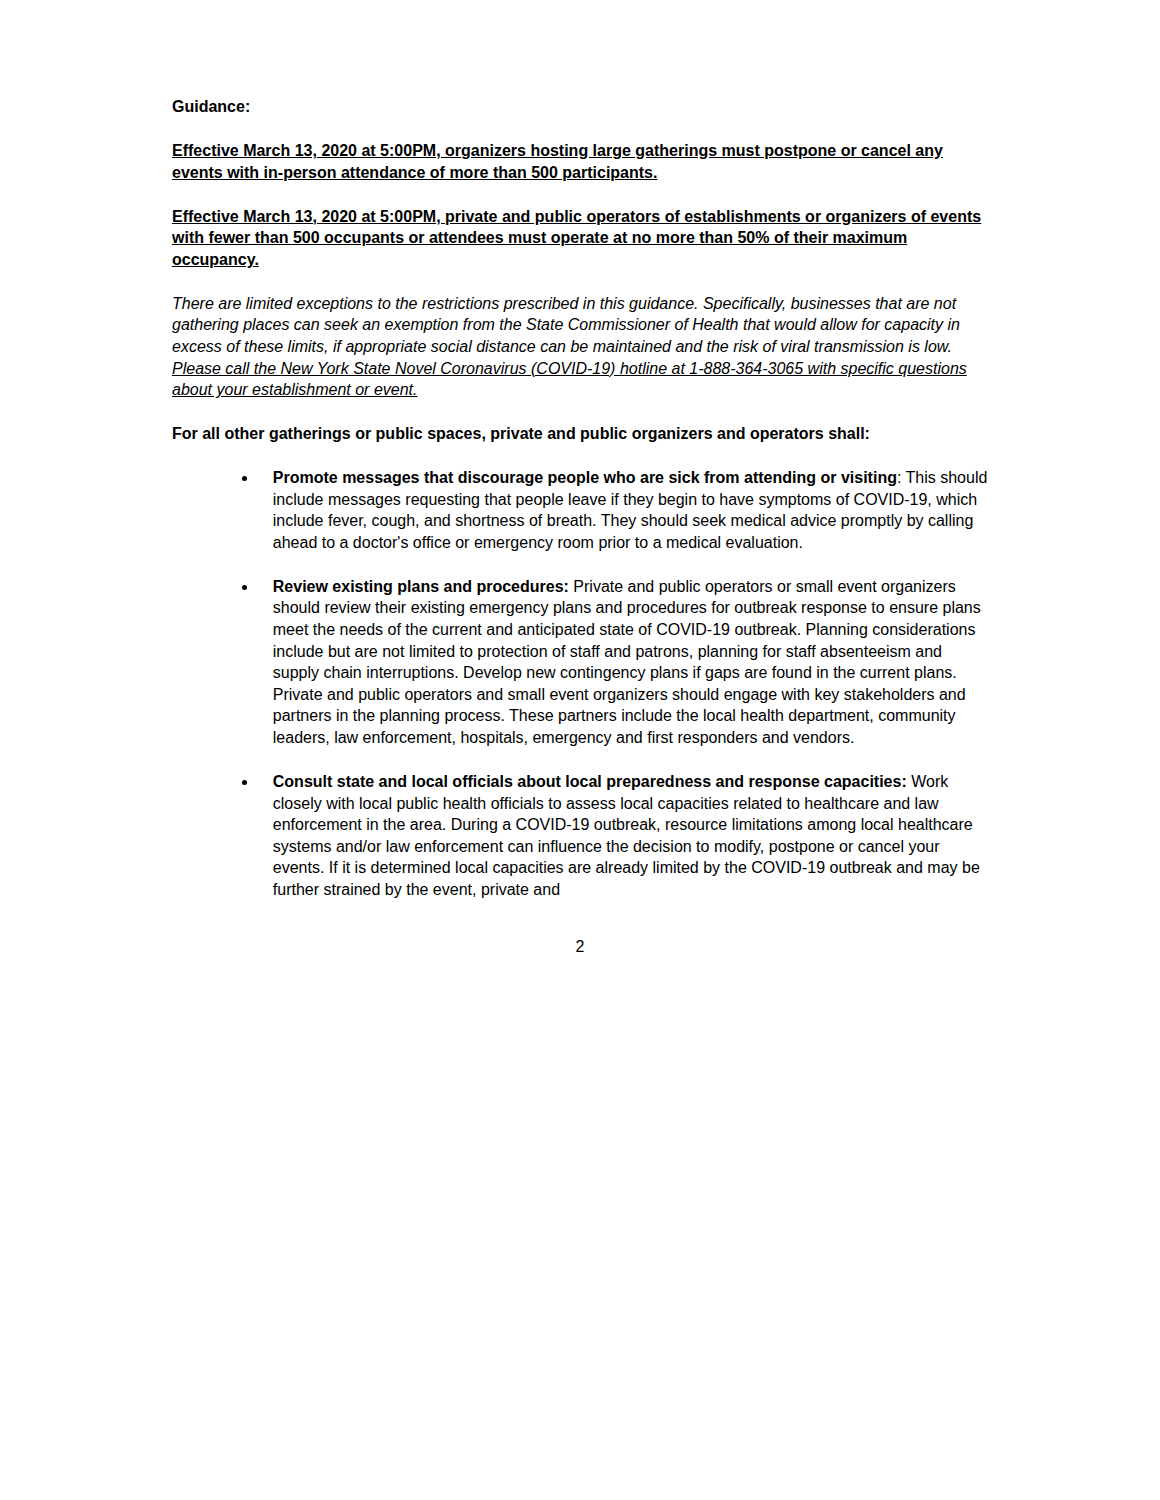Guidance:
Effective March 13, 2020 at 5:00PM, organizers hosting large gatherings must postpone or cancel any events with in-person attendance of more than 500 participants.
Effective March 13, 2020 at 5:00PM, private and public operators of establishments or organizers of events with fewer than 500 occupants or attendees must operate at no more than 50% of their maximum occupancy.
There are limited exceptions to the restrictions prescribed in this guidance. Specifically, businesses that are not gathering places can seek an exemption from the State Commissioner of Health that would allow for capacity in excess of these limits, if appropriate social distance can be maintained and the risk of viral transmission is low. Please call the New York State Novel Coronavirus (COVID-19) hotline at 1-888-364-3065 with specific questions about your establishment or event.
For all other gatherings or public spaces, private and public organizers and operators shall:
Promote messages that discourage people who are sick from attending or visiting: This should include messages requesting that people leave if they begin to have symptoms of COVID-19, which include fever, cough, and shortness of breath. They should seek medical advice promptly by calling ahead to a doctor's office or emergency room prior to a medical evaluation.
Review existing plans and procedures: Private and public operators or small event organizers should review their existing emergency plans and procedures for outbreak response to ensure plans meet the needs of the current and anticipated state of COVID-19 outbreak. Planning considerations include but are not limited to protection of staff and patrons, planning for staff absenteeism and supply chain interruptions. Develop new contingency plans if gaps are found in the current plans. Private and public operators and small event organizers should engage with key stakeholders and partners in the planning process. These partners include the local health department, community leaders, law enforcement, hospitals, emergency and first responders and vendors.
Consult state and local officials about local preparedness and response capacities: Work closely with local public health officials to assess local capacities related to healthcare and law enforcement in the area. During a COVID-19 outbreak, resource limitations among local healthcare systems and/or law enforcement can influence the decision to modify, postpone or cancel your events. If it is determined local capacities are already limited by the COVID-19 outbreak and may be further strained by the event, private and
2